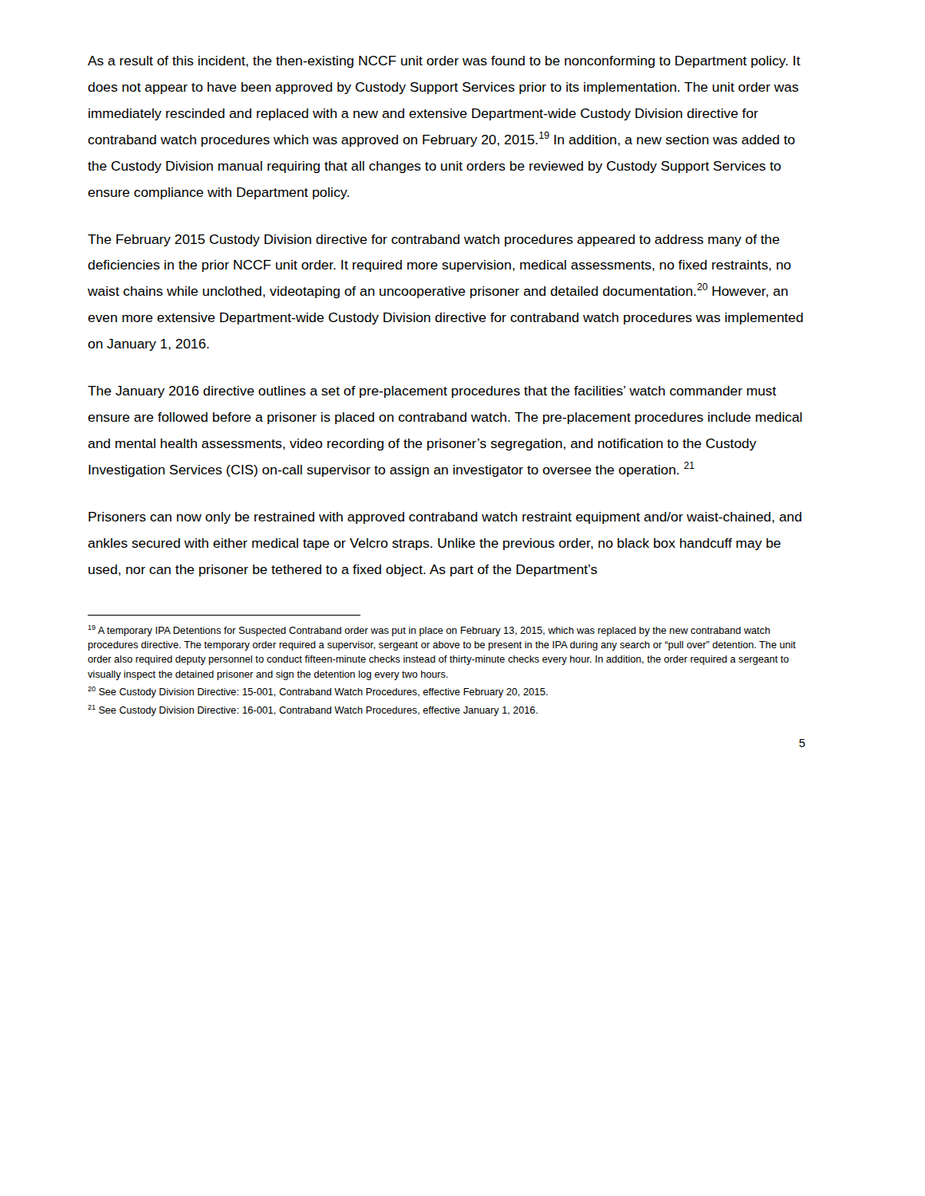As a result of this incident, the then-existing NCCF unit order was found to be nonconforming to Department policy. It does not appear to have been approved by Custody Support Services prior to its implementation. The unit order was immediately rescinded and replaced with a new and extensive Department-wide Custody Division directive for contraband watch procedures which was approved on February 20, 2015.19 In addition, a new section was added to the Custody Division manual requiring that all changes to unit orders be reviewed by Custody Support Services to ensure compliance with Department policy.
The February 2015 Custody Division directive for contraband watch procedures appeared to address many of the deficiencies in the prior NCCF unit order. It required more supervision, medical assessments, no fixed restraints, no waist chains while unclothed, videotaping of an uncooperative prisoner and detailed documentation.20 However, an even more extensive Department-wide Custody Division directive for contraband watch procedures was implemented on January 1, 2016.
The January 2016 directive outlines a set of pre-placement procedures that the facilities’ watch commander must ensure are followed before a prisoner is placed on contraband watch. The pre-placement procedures include medical and mental health assessments, video recording of the prisoner’s segregation, and notification to the Custody Investigation Services (CIS) on-call supervisor to assign an investigator to oversee the operation. 21
Prisoners can now only be restrained with approved contraband watch restraint equipment and/or waist-chained, and ankles secured with either medical tape or Velcro straps. Unlike the previous order, no black box handcuff may be used, nor can the prisoner be tethered to a fixed object. As part of the Department’s
19 A temporary IPA Detentions for Suspected Contraband order was put in place on February 13, 2015, which was replaced by the new contraband watch procedures directive. The temporary order required a supervisor, sergeant or above to be present in the IPA during any search or “pull over” detention. The unit order also required deputy personnel to conduct fifteen-minute checks instead of thirty-minute checks every hour. In addition, the order required a sergeant to visually inspect the detained prisoner and sign the detention log every two hours.
20 See Custody Division Directive: 15-001, Contraband Watch Procedures, effective February 20, 2015.
21 See Custody Division Directive: 16-001, Contraband Watch Procedures, effective January 1, 2016.
5